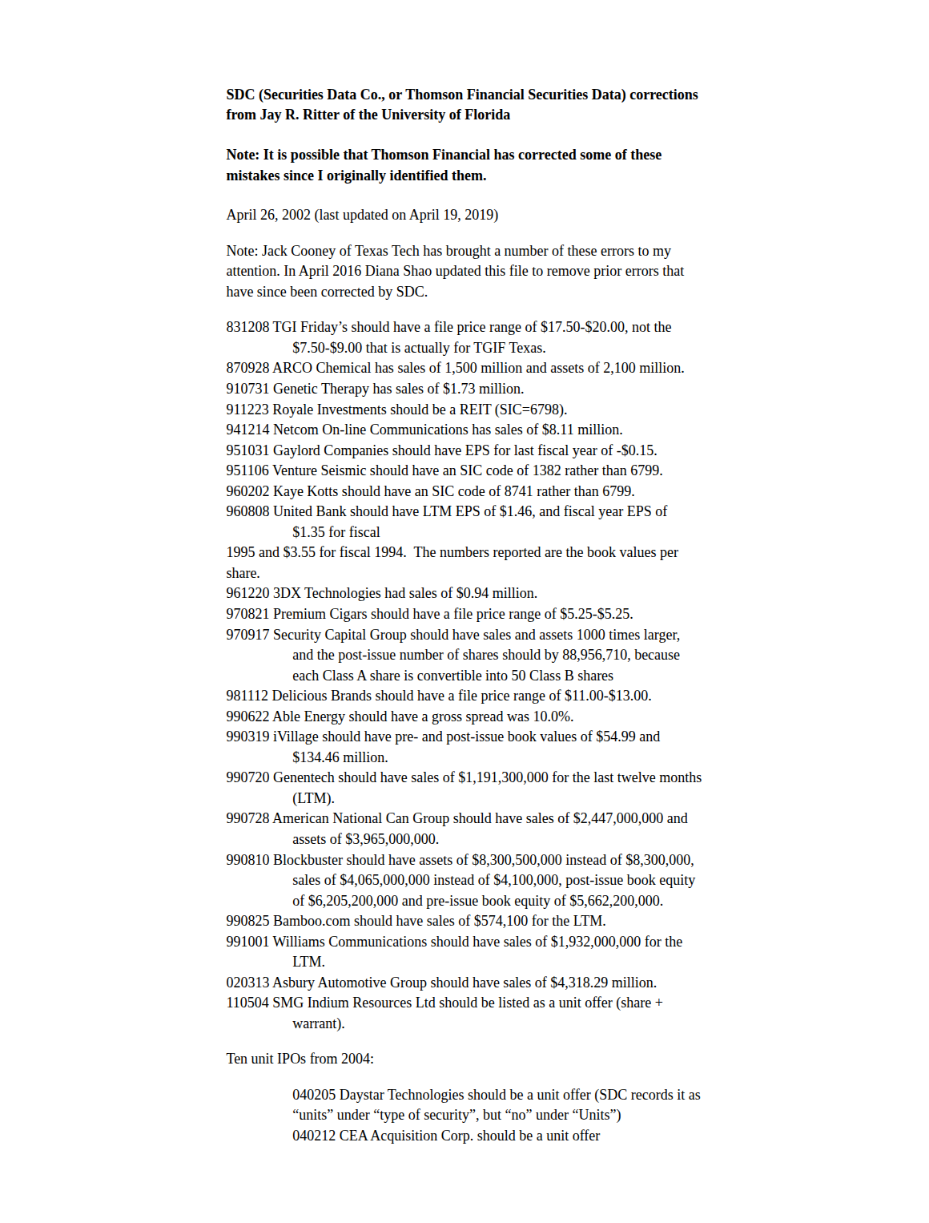SDC (Securities Data Co., or Thomson Financial Securities Data) corrections from Jay R. Ritter of the University of Florida
Note: It is possible that Thomson Financial has corrected some of these mistakes since I originally identified them.
April 26, 2002 (last updated on April 19, 2019)
Note: Jack Cooney of Texas Tech has brought a number of these errors to my attention. In April 2016 Diana Shao updated this file to remove prior errors that have since been corrected by SDC.
831208 TGI Friday’s should have a file price range of $17.50-$20.00, not the $7.50-$9.00 that is actually for TGIF Texas.
870928 ARCO Chemical has sales of 1,500 million and assets of 2,100 million.
910731 Genetic Therapy has sales of $1.73 million.
911223 Royale Investments should be a REIT (SIC=6798).
941214 Netcom On-line Communications has sales of $8.11 million.
951031 Gaylord Companies should have EPS for last fiscal year of -$0.15.
951106 Venture Seismic should have an SIC code of 1382 rather than 6799.
960202 Kaye Kotts should have an SIC code of 8741 rather than 6799.
960808 United Bank should have LTM EPS of $1.46, and fiscal year EPS of $1.35 for fiscal
1995 and $3.55 for fiscal 1994. The numbers reported are the book values per share.
961220 3DX Technologies had sales of $0.94 million.
970821 Premium Cigars should have a file price range of $5.25-$5.25.
970917 Security Capital Group should have sales and assets 1000 times larger, and the post-issue number of shares should by 88,956,710, because each Class A share is convertible into 50 Class B shares
981112 Delicious Brands should have a file price range of $11.00-$13.00.
990622 Able Energy should have a gross spread was 10.0%.
990319 iVillage should have pre- and post-issue book values of $54.99 and $134.46 million.
990720 Genentech should have sales of $1,191,300,000 for the last twelve months (LTM).
990728 American National Can Group should have sales of $2,447,000,000 and assets of $3,965,000,000.
990810 Blockbuster should have assets of $8,300,500,000 instead of $8,300,000, sales of $4,065,000,000 instead of $4,100,000, post-issue book equity of $6,205,200,000 and pre-issue book equity of $5,662,200,000.
990825 Bamboo.com should have sales of $574,100 for the LTM.
991001 Williams Communications should have sales of $1,932,000,000 for the LTM.
020313 Asbury Automotive Group should have sales of $4,318.29 million.
110504 SMG Indium Resources Ltd should be listed as a unit offer (share + warrant).
Ten unit IPOs from 2004:
040205 Daystar Technologies should be a unit offer (SDC records it as “units” under “type of security”, but “no” under “Units”)
040212 CEA Acquisition Corp. should be a unit offer